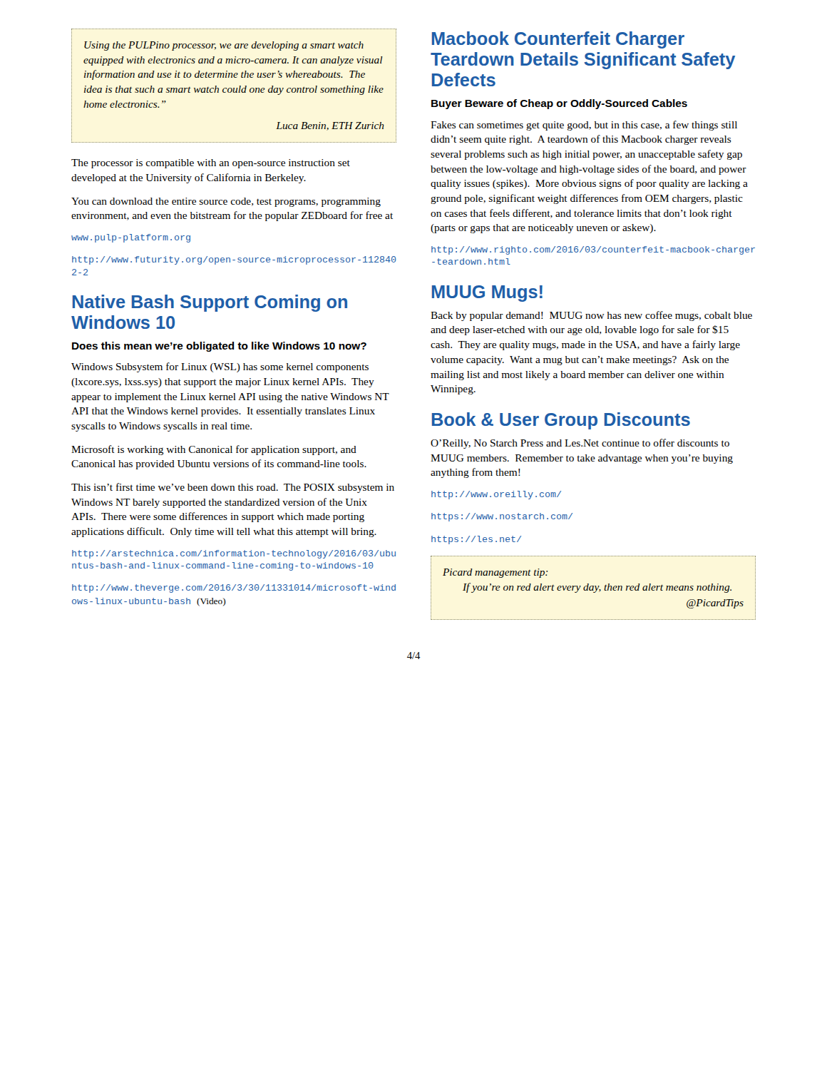Using the PULPino processor, we are developing a smart watch equipped with electronics and a micro-camera. It can analyze visual information and use it to determine the user’s whereabouts. The idea is that such a smart watch could one day control something like home electronics.”
Luca Benin, ETH Zurich
The processor is compatible with an open-source instruction set developed at the University of California in Berkeley.
You can download the entire source code, test programs, programming environment, and even the bitstream for the popular ZEDboard for free at
www.pulp-platform.org
http://www.futurity.org/open-source-microprocessor-1128402-2
Native Bash Support Coming on Windows 10
Does this mean we’re obligated to like Windows 10 now?
Windows Subsystem for Linux (WSL) has some kernel components (lxcore.sys, lxss.sys) that support the major Linux kernel APIs. They appear to implement the Linux kernel API using the native Windows NT API that the Windows kernel provides. It essentially translates Linux syscalls to Windows syscalls in real time.
Microsoft is working with Canonical for application support, and Canonical has provided Ubuntu versions of its command-line tools.
This isn’t first time we’ve been down this road. The POSIX subsystem in Windows NT barely supported the standardized version of the Unix APIs. There were some differences in support which made porting applications difficult. Only time will tell what this attempt will bring.
http://arstechnica.com/information-technology/2016/03/ubuntus-bash-and-linux-command-line-coming-to-windows-10
http://www.theverge.com/2016/3/30/11331014/microsoft-windows-linux-ubuntu-bash (Video)
Macbook Counterfeit Charger Teardown Details Significant Safety Defects
Buyer Beware of Cheap or Oddly-Sourced Cables
Fakes can sometimes get quite good, but in this case, a few things still didn’t seem quite right. A teardown of this Macbook charger reveals several problems such as high initial power, an unacceptable safety gap between the low-voltage and high-voltage sides of the board, and power quality issues (spikes). More obvious signs of poor quality are lacking a ground pole, significant weight differences from OEM chargers, plastic on cases that feels different, and tolerance limits that don’t look right (parts or gaps that are noticeably uneven or askew).
http://www.righto.com/2016/03/counterfeit-macbook-charger-teardown.html
MUUG Mugs!
Back by popular demand! MUUG now has new coffee mugs, cobalt blue and deep laser-etched with our age old, lovable logo for sale for $15 cash. They are quality mugs, made in the USA, and have a fairly large volume capacity. Want a mug but can’t make meetings? Ask on the mailing list and most likely a board member can deliver one within Winnipeg.
Book & User Group Discounts
O’Reilly, No Starch Press and Les.Net continue to offer discounts to MUUG members. Remember to take advantage when you’re buying anything from them!
http://www.oreilly.com/
https://www.nostarch.com/
https://les.net/
Picard management tip:
If you’re on red alert every day, then red alert means nothing.
@PicardTips
4/4